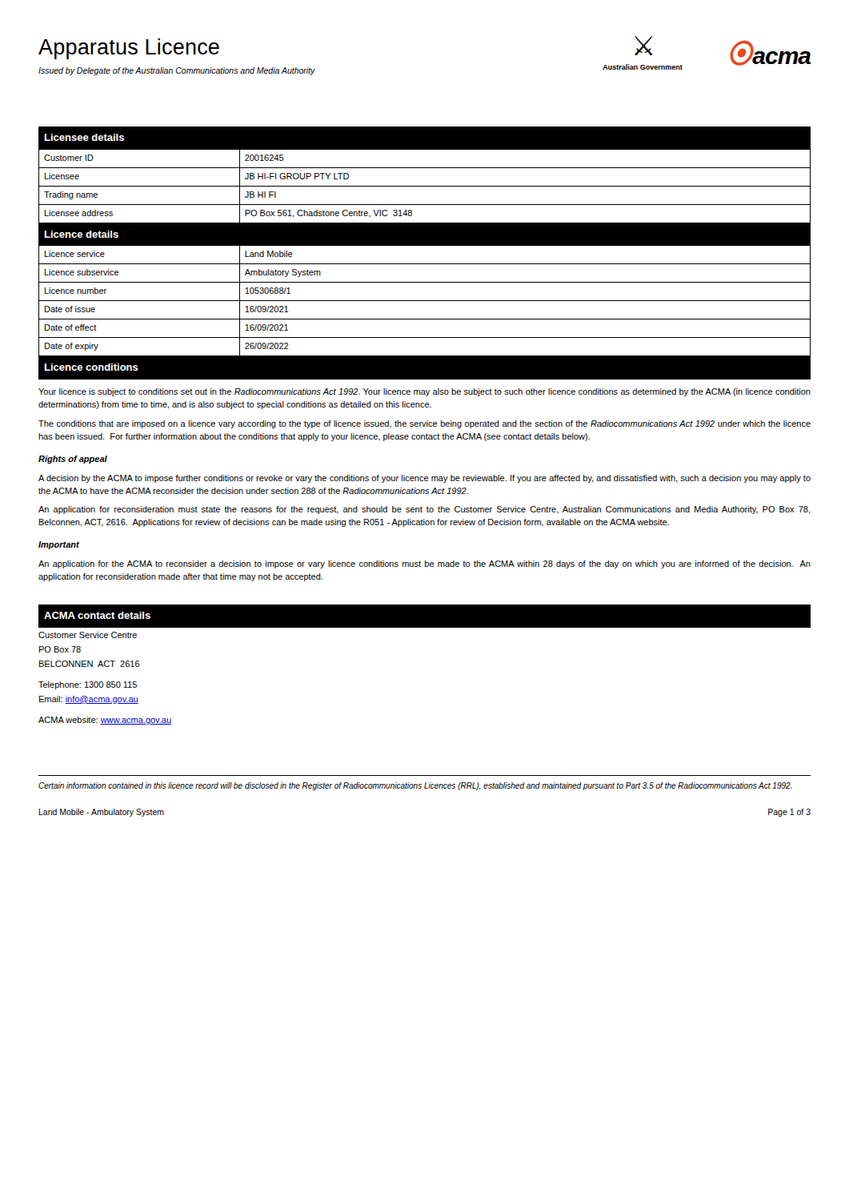Apparatus Licence
Issued by Delegate of the Australian Communications and Media Authority
⚔
Australian Government
⦿acma
| Licensee details |
| --- |
| Customer ID | 20016245 |
| Licensee | JB HI-FI GROUP PTY LTD |
| Trading name | JB HI FI |
| Licensee address | PO Box 561, Chadstone Centre, VIC 3148 |
| Licence details |
| --- |
| Licence service | Land Mobile |
| Licence subservice | Ambulatory System |
| Licence number | 10530688/1 |
| Date of issue | 16/09/2021 |
| Date of effect | 16/09/2021 |
| Date of expiry | 26/09/2022 |
Licence conditions
Your licence is subject to conditions set out in the Radiocommunications Act 1992. Your licence may also be subject to such other licence conditions as determined by the ACMA (in licence condition determinations) from time to time, and is also subject to special conditions as detailed on this licence.
The conditions that are imposed on a licence vary according to the type of licence issued, the service being operated and the section of the Radiocommunications Act 1992 under which the licence has been issued. For further information about the conditions that apply to your licence, please contact the ACMA (see contact details below).
Rights of appeal
A decision by the ACMA to impose further conditions or revoke or vary the conditions of your licence may be reviewable. If you are affected by, and dissatisfied with, such a decision you may apply to the ACMA to have the ACMA reconsider the decision under section 288 of the Radiocommunications Act 1992.
An application for reconsideration must state the reasons for the request, and should be sent to the Customer Service Centre, Australian Communications and Media Authority, PO Box 78, Belconnen, ACT, 2616. Applications for review of decisions can be made using the R051 - Application for review of Decision form, available on the ACMA website.
Important
An application for the ACMA to reconsider a decision to impose or vary licence conditions must be made to the ACMA within 28 days of the day on which you are informed of the decision. An application for reconsideration made after that time may not be accepted.
ACMA contact details
Customer Service Centre
PO Box 78
BELCONNEN ACT 2616
Telephone: 1300 850 115
Email: info@acma.gov.au
ACMA website: www.acma.gov.au
Certain information contained in this licence record will be disclosed in the Register of Radiocommunications Licences (RRL), established and maintained pursuant to Part 3.5 of the Radiocommunications Act 1992.
Land Mobile - Ambulatory System Page 1 of 3